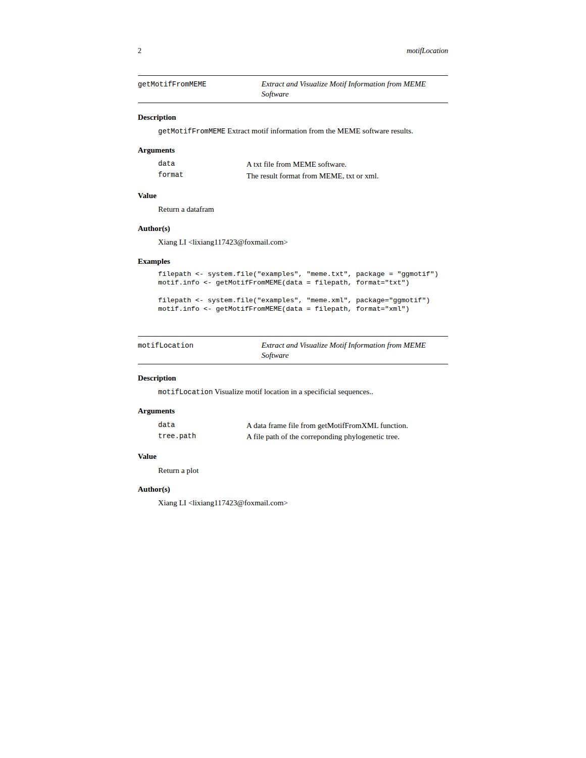2 motifLocation
getMotifFromMEME Extract and Visualize Motif Information from MEME Software
Description
getMotifFromMEME Extract motif information from the MEME software results.
Arguments
| data | A txt file from MEME software. |
| format | The result format from MEME, txt or xml. |
Value
Return a datafram
Author(s)
Xiang LI <lixiang117423@foxmail.com>
Examples
filepath <- system.file("examples", "meme.txt", package = "ggmotif")
motif.info <- getMotifFromMEME(data = filepath, format="txt")

filepath <- system.file("examples", "meme.xml", package="ggmotif")
motif.info <- getMotifFromMEME(data = filepath, format="xml")
motifLocation Extract and Visualize Motif Information from MEME Software
Description
motifLocation Visualize motif location in a specificial sequences..
Arguments
| data | A data frame file from getMotifFromXML function. |
| tree.path | A file path of the correponding phylogenetic tree. |
Value
Return a plot
Author(s)
Xiang LI <lixiang117423@foxmail.com>